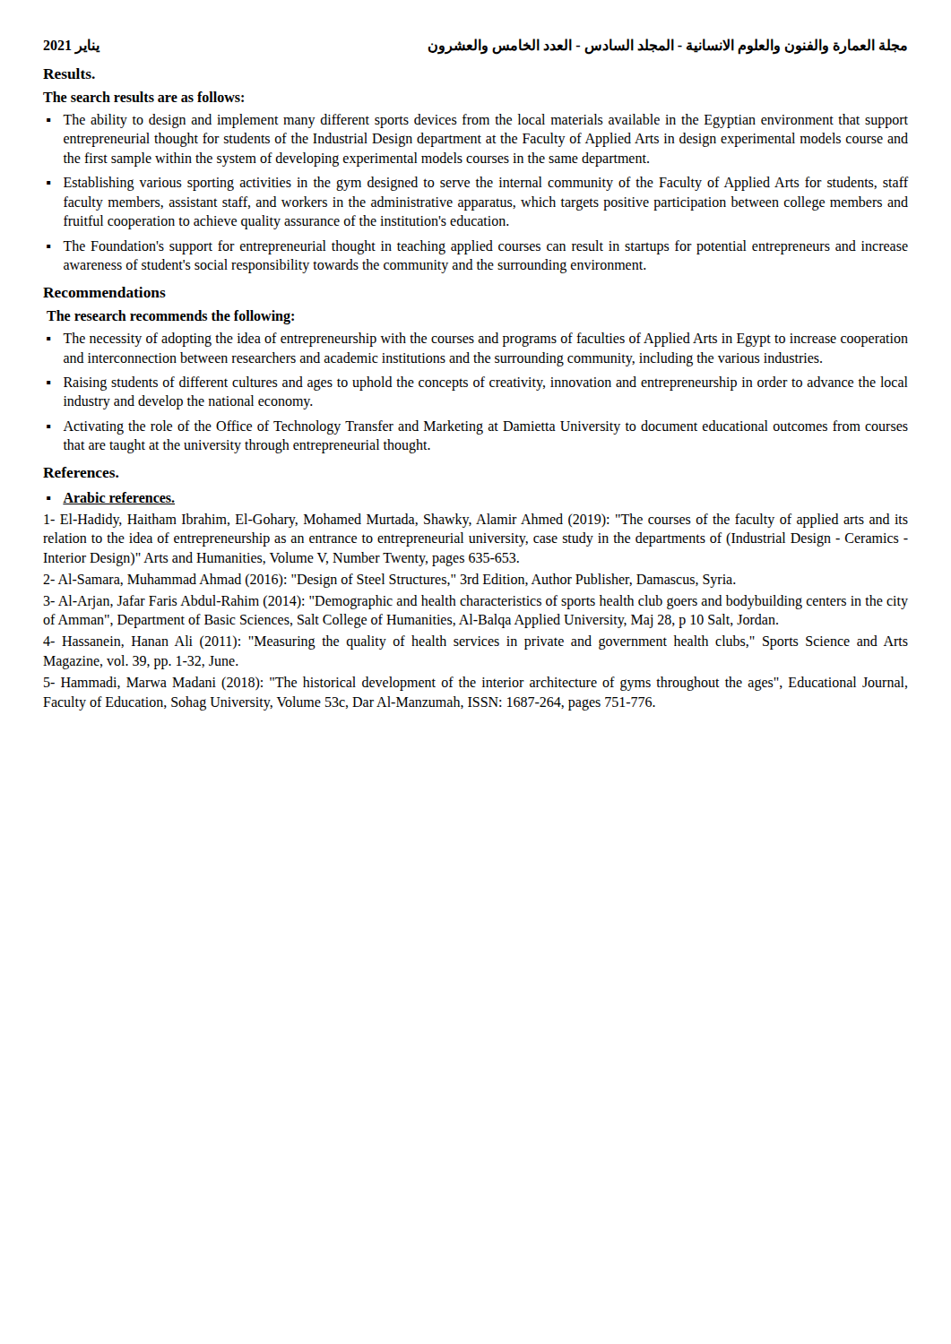2021 يناير مجلة العمارة والفنون والعلوم الانسانية - المجلد السادس - العدد الخامس والعشرون
Results.
The search results are as follows:
The ability to design and implement many different sports devices from the local materials available in the Egyptian environment that support entrepreneurial thought for students of the Industrial Design department at the Faculty of Applied Arts in design experimental models course and the first sample within the system of developing experimental models courses in the same department.
Establishing various sporting activities in the gym designed to serve the internal community of the Faculty of Applied Arts for students, staff faculty members, assistant staff, and workers in the administrative apparatus, which targets positive participation between college members and fruitful cooperation to achieve quality assurance of the institution's education.
The Foundation's support for entrepreneurial thought in teaching applied courses can result in startups for potential entrepreneurs and increase awareness of student's social responsibility towards the community and the surrounding environment.
Recommendations
The research recommends the following:
The necessity of adopting the idea of entrepreneurship with the courses and programs of faculties of Applied Arts in Egypt to increase cooperation and interconnection between researchers and academic institutions and the surrounding community, including the various industries.
Raising students of different cultures and ages to uphold the concepts of creativity, innovation and entrepreneurship in order to advance the local industry and develop the national economy.
Activating the role of the Office of Technology Transfer and Marketing at Damietta University to document educational outcomes from courses that are taught at the university through entrepreneurial thought.
References.
Arabic references.
1- El-Hadidy, Haitham Ibrahim, El-Gohary, Mohamed Murtada, Shawky, Alamir Ahmed (2019): "The courses of the faculty of applied arts and its relation to the idea of entrepreneurship as an entrance to entrepreneurial university, case study in the departments of (Industrial Design - Ceramics - Interior Design)" Arts and Humanities, Volume V, Number Twenty, pages 635-653.
2- Al-Samara, Muhammad Ahmad (2016): "Design of Steel Structures," 3rd Edition, Author Publisher, Damascus, Syria.
3- Al-Arjan, Jafar Faris Abdul-Rahim (2014): "Demographic and health characteristics of sports health club goers and bodybuilding centers in the city of Amman", Department of Basic Sciences, Salt College of Humanities, Al-Balqa Applied University, Maj 28, p 10 Salt, Jordan.
4- Hassanein, Hanan Ali (2011): "Measuring the quality of health services in private and government health clubs," Sports Science and Arts Magazine, vol. 39, pp. 1-32, June.
5- Hammadi, Marwa Madani (2018): "The historical development of the interior architecture of gyms throughout the ages", Educational Journal, Faculty of Education, Sohag University, Volume 53c, Dar Al-Manzumah, ISSN: 1687-264, pages 751-776.